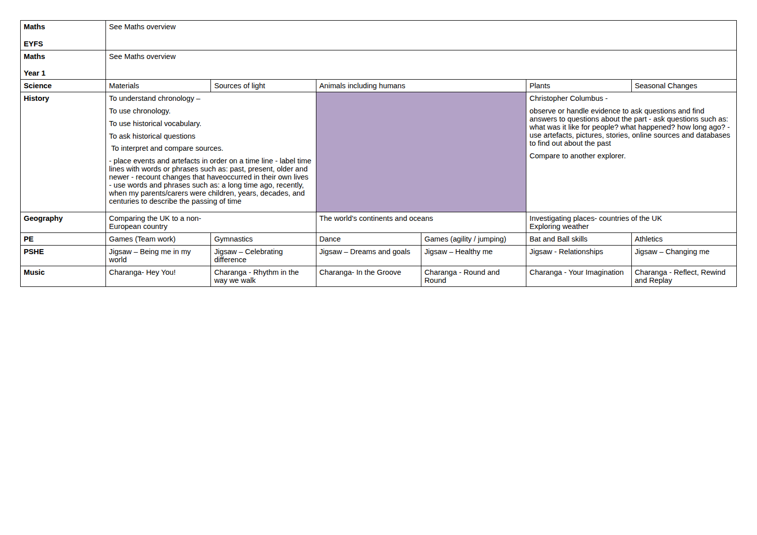| Maths EYFS | See Maths overview |
| Maths Year 1 | See Maths overview |
| Science | Materials | Sources of light | Animals including humans | Plants | Seasonal Changes |
| History | To understand chronology – To use chronology. To use historical vocabulary. To ask historical questions To interpret and compare sources. - place events and artefacts in order on a time line - label time lines with words or phrases such as: past, present, older and newer - recount changes that haveoccurred in their own lives - use words and phrases such as: a long time ago, recently, when my parents/carers were children, years, decades, and centuries to describe the passing of time | | Christopher Columbus - observe or handle evidence to ask questions and find answers to questions about the part - ask questions such as: what was it like for people? what happened? how long ago? - use artefacts, pictures, stories, online sources and databases to find out about the past Compare to another explorer. |
| Geography | Comparing the UK to a non- European country | The world’s continents and oceans | Investigating places- countries of the UK Exploring weather |
| PE | Games (Team work) | Gymnastics | Dance | Games (agility / jumping) | Bat and Ball skills | Athletics |
| PSHE | Jigsaw – Being me in my world | Jigsaw – Celebrating difference | Jigsaw – Dreams and goals | Jigsaw – Healthy me | Jigsaw - Relationships | Jigsaw – Changing me |
| Music | Charanga- Hey You! | Charanga - Rhythm in the way we walk | Charanga- In the Groove | Charanga - Round and Round | Charanga - Your Imagination | Charanga - Reflect, Rewind and Replay |